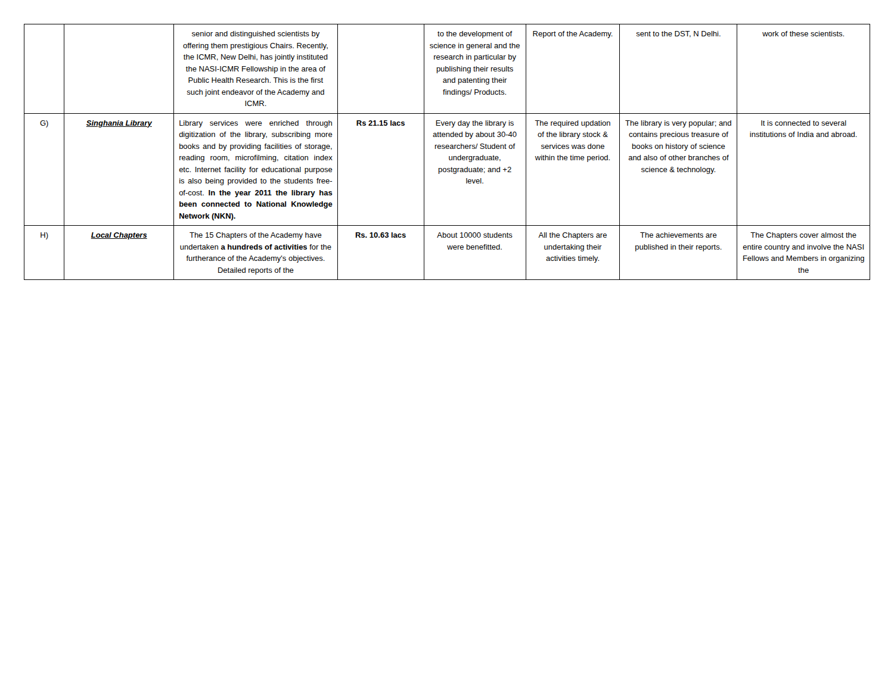| | | senior and distinguished scientists by offering them prestigious Chairs. Recently, the ICMR, New Delhi, has jointly instituted the NASI-ICMR Fellowship in the area of Public Health Research. This is the first such joint endeavor of the Academy and ICMR. | | to the development of science in general and the research in particular by publishing their results and patenting their findings/ Products. | Report of the Academy. | sent to the DST, N Delhi. | work of these scientists. |
| G) | Singhania Library | Library services were enriched through digitization of the library, subscribing more books and by providing facilities of storage, reading room, microfilming, citation index etc. Internet facility for educational purpose is also being provided to the students free-of-cost. In the year 2011 the library has been connected to National Knowledge Network (NKN). | Rs 21.15 lacs | Every day the library is attended by about 30-40 researchers/ Student of undergraduate, postgraduate; and +2 level. | The required updation of the library stock & services was done within the time period. | The library is very popular; and contains precious treasure of books on history of science and also of other branches of science & technology. | It is connected to several institutions of India and abroad. |
| H) | Local Chapters | The 15 Chapters of the Academy have undertaken a hundreds of activities for the furtherance of the Academy's objectives. Detailed reports of the | Rs. 10.63 lacs | About 10000 students were benefitted. | All the Chapters are undertaking their activities timely. | The achievements are published in their reports. | The Chapters cover almost the entire country and involve the NASI Fellows and Members in organizing the |